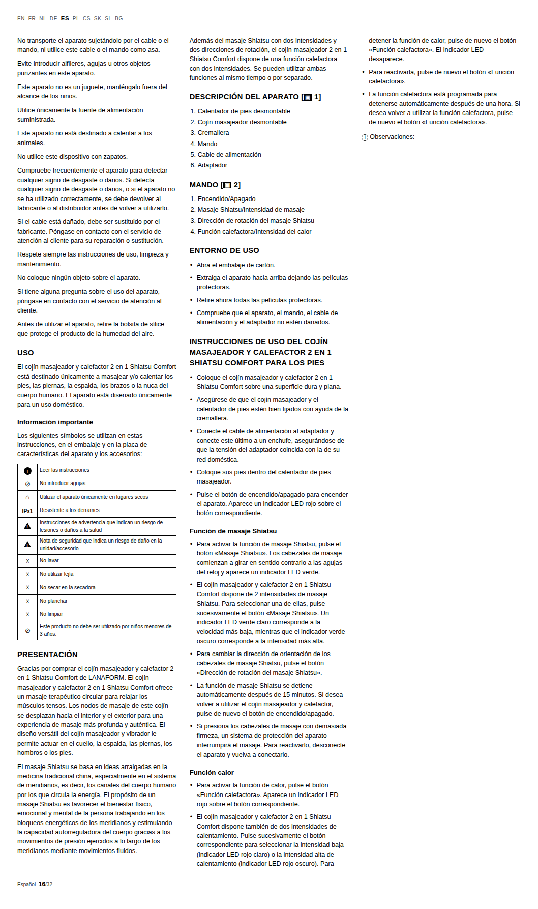EN FR NL DE ES PL CS SK SL BG
No transporte el aparato sujetándolo por el cable o el mando, ni utilice este cable o el mando como asa.
Evite introducir alfileres, agujas u otros objetos punzantes en este aparato.
Este aparato no es un juguete, manténgalo fuera del alcance de los niños.
Utilice únicamente la fuente de alimentación suministrada.
Este aparato no está destinado a calentar a los animales.
No utilice este dispositivo con zapatos.
Compruebe frecuentemente el aparato para detectar cualquier signo de desgaste o daños. Si detecta cualquier signo de desgaste o daños, o si el aparato no se ha utilizado correctamente, se debe devolver al fabricante o al distribuidor antes de volver a utilizarlo.
Si el cable está dañado, debe ser sustituido por el fabricante. Póngase en contacto con el servicio de atención al cliente para su reparación o sustitución.
Respete siempre las instrucciones de uso, limpieza y mantenimiento.
No coloque ningún objeto sobre el aparato.
Si tiene alguna pregunta sobre el uso del aparato, póngase en contacto con el servicio de atención al cliente.
Antes de utilizar el aparato, retire la bolsita de sílice que protege el producto de la humedad del aire.
USO
El cojín masajeador y calefactor 2 en 1 Shiatsu Comfort está destinado únicamente a masajear y/o calentar los pies, las piernas, la espalda, los brazos o la nuca del cuerpo humano. El aparato está diseñado únicamente para un uso doméstico.
Información importante
Los siguientes símbolos se utilizan en estas instrucciones, en el embalaje y en la placa de características del aparato y los accesorios:
| i | Leer las instrucciones |
| ⊘ | No introducir agujas |
| ⌂ | Utilizar el aparato únicamente en lugares secos |
| IPx1 | Resistente a los derrames |
| | Instrucciones de advertencia que indican un riesgo de lesiones o daños a la salud |
| | Nota de seguridad que indica un riesgo de daño en la unidad/accesorio |
| ☓ | No lavar |
| ☓ | No utilizar lejía |
| ☓ | No secar en la secadora |
| ☓ | No planchar |
| ☓ | No limpiar |
| ⊘ | Este producto no debe ser utilizado por niños menores de 3 años. |
PRESENTACIÓN
Gracias por comprar el cojín masajeador y calefactor 2 en 1 Shiatsu Comfort de LANAFORM. El cojín masajeador y calefactor 2 en 1 Shiatsu Comfort ofrece un masaje terapéutico circular para relajar los músculos tensos. Los nodos de masaje de este cojín se desplazan hacia el interior y el exterior para una experiencia de masaje más profunda y auténtica. El diseño versátil del cojín masajeador y vibrador le permite actuar en el cuello, la espalda, las piernas, los hombros o los pies.
El masaje Shiatsu se basa en ideas arraigadas en la medicina tradicional china, especialmente en el sistema de meridianos, es decir, los canales del cuerpo humano por los que circula la energía. El propósito de un masaje Shiatsu es favorecer el bienestar físico, emocional y mental de la persona trabajando en los bloqueos energéticos de los meridianos y estimulando la capacidad autorreguladora del cuerpo gracias a los movimientos de presión ejercidos a lo largo de los meridianos mediante movimientos fluidos.
Además del masaje Shiatsu con dos intensidades y dos direcciones de rotación, el cojín masajeador 2 en 1 Shiatsu Comfort dispone de una función calefactora con dos intensidades. Se pueden utilizar ambas funciones al mismo tiempo o por separado.
DESCRIPCIÓN DEL APARATO [▣ 1]
Calentador de pies desmontable
Cojín masajeador desmontable
Cremallera
Mando
Cable de alimentación
Adaptador
MANDO [▣ 2]
Encendido/Apagado
Masaje Shiatsu/Intensidad de masaje
Dirección de rotación del masaje Shiatsu
Función calefactora/Intensidad del calor
ENTORNO DE USO
Abra el embalaje de cartón.
Extraiga el aparato hacia arriba dejando las películas protectoras.
Retire ahora todas las películas protectoras.
Compruebe que el aparato, el mando, el cable de alimentación y el adaptador no estén dañados.
INSTRUCCIONES DE USO DEL COJÍN MASAJEADOR Y CALEFACTOR 2 EN 1 SHIATSU COMFORT PARA LOS PIES
Coloque el cojín masajeador y calefactor 2 en 1 Shiatsu Comfort sobre una superficie dura y plana.
Asegúrese de que el cojín masajeador y el calentador de pies estén bien fijados con ayuda de la cremallera.
Conecte el cable de alimentación al adaptador y conecte este último a un enchufe, asegurándose de que la tensión del adaptador coincida con la de su red doméstica.
Coloque sus pies dentro del calentador de pies masajeador.
Pulse el botón de encendido/apagado para encender el aparato. Aparece un indicador LED rojo sobre el botón correspondiente.
Función de masaje Shiatsu
Para activar la función de masaje Shiatsu, pulse el botón «Masaje Shiatsu». Los cabezales de masaje comienzan a girar en sentido contrario a las agujas del reloj y aparece un indicador LED verde.
El cojín masajeador y calefactor 2 en 1 Shiatsu Comfort dispone de 2 intensidades de masaje Shiatsu. Para seleccionar una de ellas, pulse sucesivamente el botón «Masaje Shiatsu». Un indicador LED verde claro corresponde a la velocidad más baja, mientras que el indicador verde oscuro corresponde a la intensidad más alta.
Para cambiar la dirección de orientación de los cabezales de masaje Shiatsu, pulse el botón «Dirección de rotación del masaje Shiatsu».
La función de masaje Shiatsu se detiene automáticamente después de 15 minutos. Si desea volver a utilizar el cojín masajeador y calefactor, pulse de nuevo el botón de encendido/apagado.
Si presiona los cabezales de masaje con demasiada firmeza, un sistema de protección del aparato interrumpirá el masaje. Para reactivarlo, desconecte el aparato y vuelva a conectarlo.
Función calor
Para activar la función de calor, pulse el botón «Función calefactora». Aparece un indicador LED rojo sobre el botón correspondiente.
El cojín masajeador y calefactor 2 en 1 Shiatsu Comfort dispone también de dos intensidades de calentamiento. Pulse sucesivamente el botón correspondiente para seleccionar la intensidad baja (indicador LED rojo claro) o la intensidad alta de calentamiento (indicador LED rojo oscuro). Para detener la función de calor, pulse de nuevo el botón «Función calefactora». El indicador LED desaparece.
Para reactivarla, pulse de nuevo el botón «Función calefactora».
La función calefactora está programada para detenerse automáticamente después de una hora. Si desea volver a utilizar la función calefactora, pulse de nuevo el botón «Función calefactora».
i Observaciones:
Español 16/32